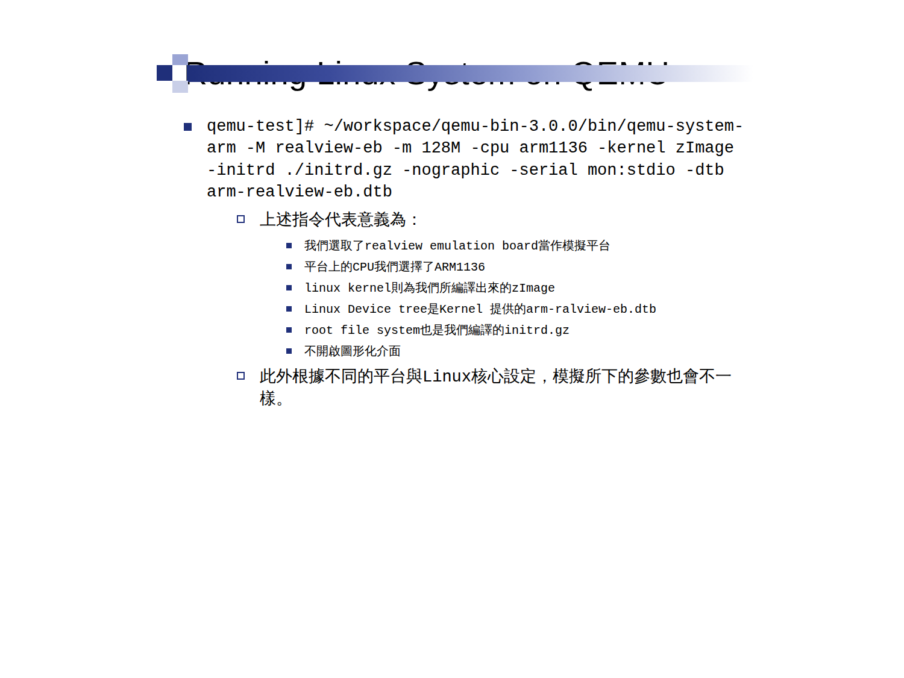Running Linux System on QEMU
qemu-test]# ~/workspace/qemu-bin-3.0.0/bin/qemu-system-arm -M realview-eb -m 128M -cpu arm1136 -kernel zImage -initrd ./initrd.gz -nographic -serial mon:stdio -dtb arm-realview-eb.dtb
上述指令代表意義為：
我們選取了realview emulation board當作模擬平台
平台上的CPU我們選擇了ARM1136
linux kernel則為我們所編譯出來的zImage
Linux Device tree是Kernel 提供的arm-ralview-eb.dtb
root file system也是我們編譯的initrd.gz
不開啟圖形化介面
此外根據不同的平台與Linux核心設定，模擬所下的參數也會不一樣。